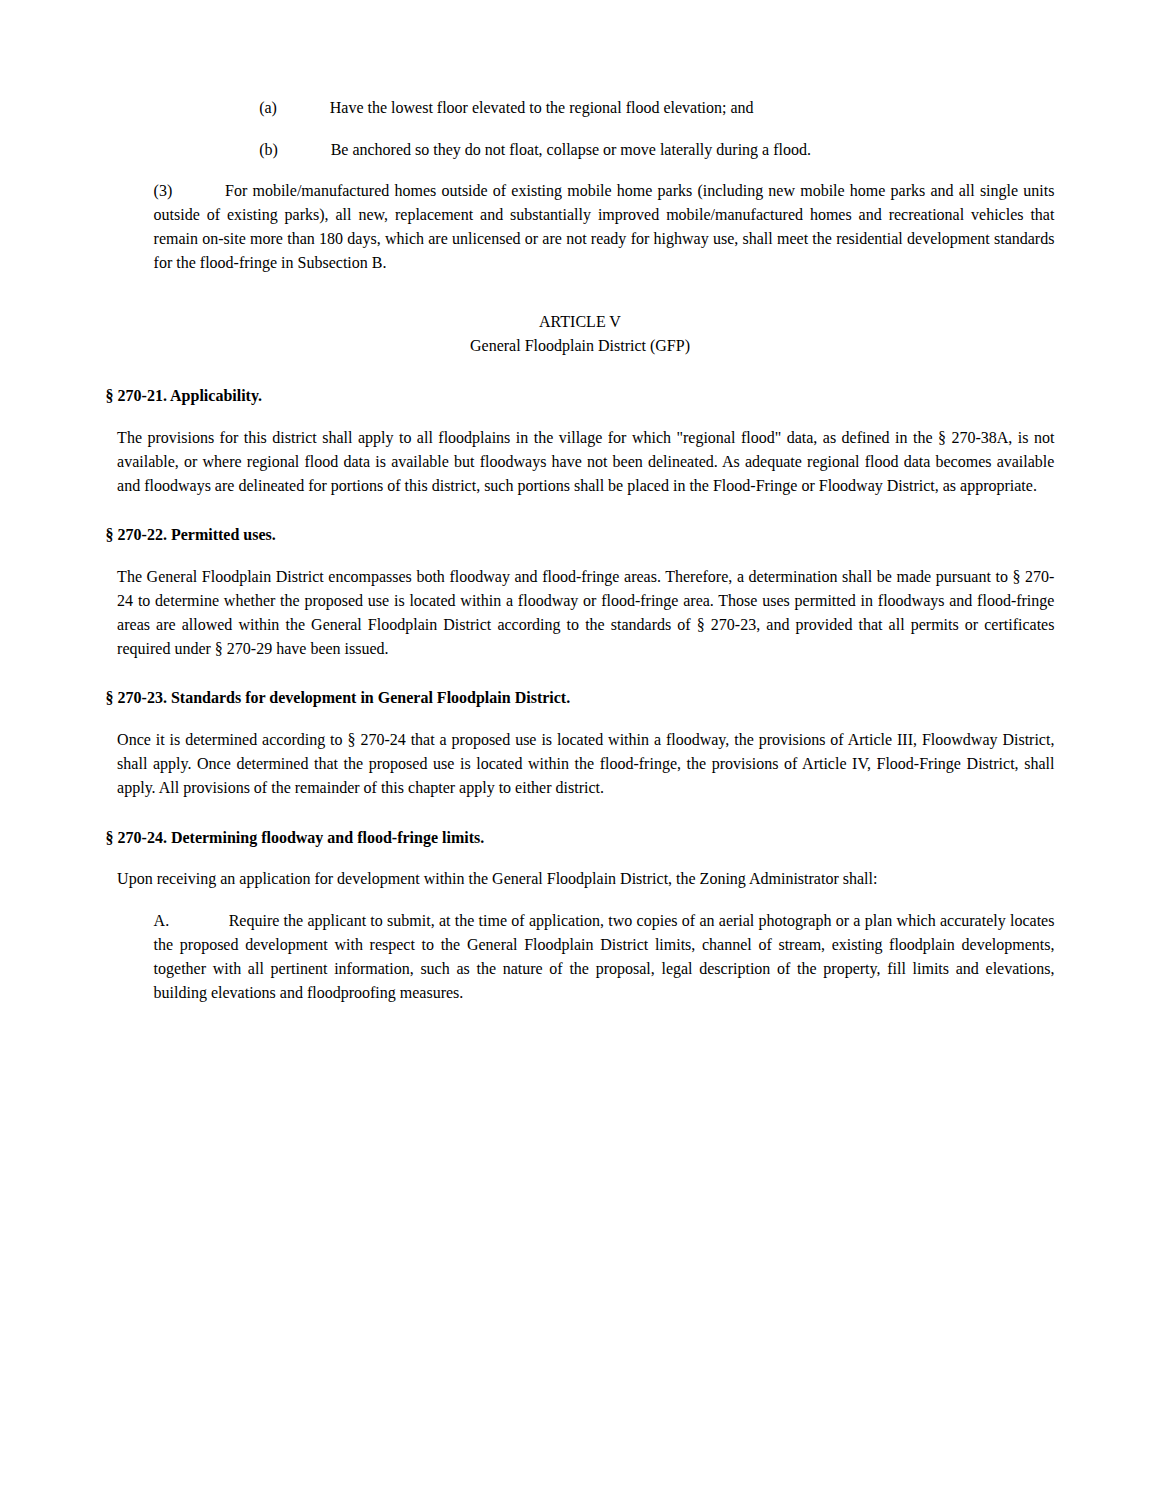(a) Have the lowest floor elevated to the regional flood elevation; and
(b) Be anchored so they do not float, collapse or move laterally during a flood.
(3) For mobile/manufactured homes outside of existing mobile home parks (including new mobile home parks and all single units outside of existing parks), all new, replacement and substantially improved mobile/manufactured homes and recreational vehicles that remain on-site more than 180 days, which are unlicensed or are not ready for highway use, shall meet the residential development standards for the flood-fringe in Subsection B.
ARTICLE V General Floodplain District (GFP)
§ 270-21. Applicability.
The provisions for this district shall apply to all floodplains in the village for which "regional flood" data, as defined in the § 270-38A, is not available, or where regional flood data is available but floodways have not been delineated. As adequate regional flood data becomes available and floodways are delineated for portions of this district, such portions shall be placed in the Flood-Fringe or Floodway District, as appropriate.
§ 270-22. Permitted uses.
The General Floodplain District encompasses both floodway and flood-fringe areas. Therefore, a determination shall be made pursuant to § 270-24 to determine whether the proposed use is located within a floodway or flood-fringe area. Those uses permitted in floodways and flood-fringe areas are allowed within the General Floodplain District according to the standards of § 270-23, and provided that all permits or certificates required under § 270-29 have been issued.
§ 270-23. Standards for development in General Floodplain District.
Once it is determined according to § 270-24 that a proposed use is located within a floodway, the provisions of Article III, Floowdway District, shall apply. Once determined that the proposed use is located within the flood-fringe, the provisions of Article IV, Flood-Fringe District, shall apply. All provisions of the remainder of this chapter apply to either district.
§ 270-24. Determining floodway and flood-fringe limits.
Upon receiving an application for development within the General Floodplain District, the Zoning Administrator shall:
A. Require the applicant to submit, at the time of application, two copies of an aerial photograph or a plan which accurately locates the proposed development with respect to the General Floodplain District limits, channel of stream, existing floodplain developments, together with all pertinent information, such as the nature of the proposal, legal description of the property, fill limits and elevations, building elevations and floodproofing measures.